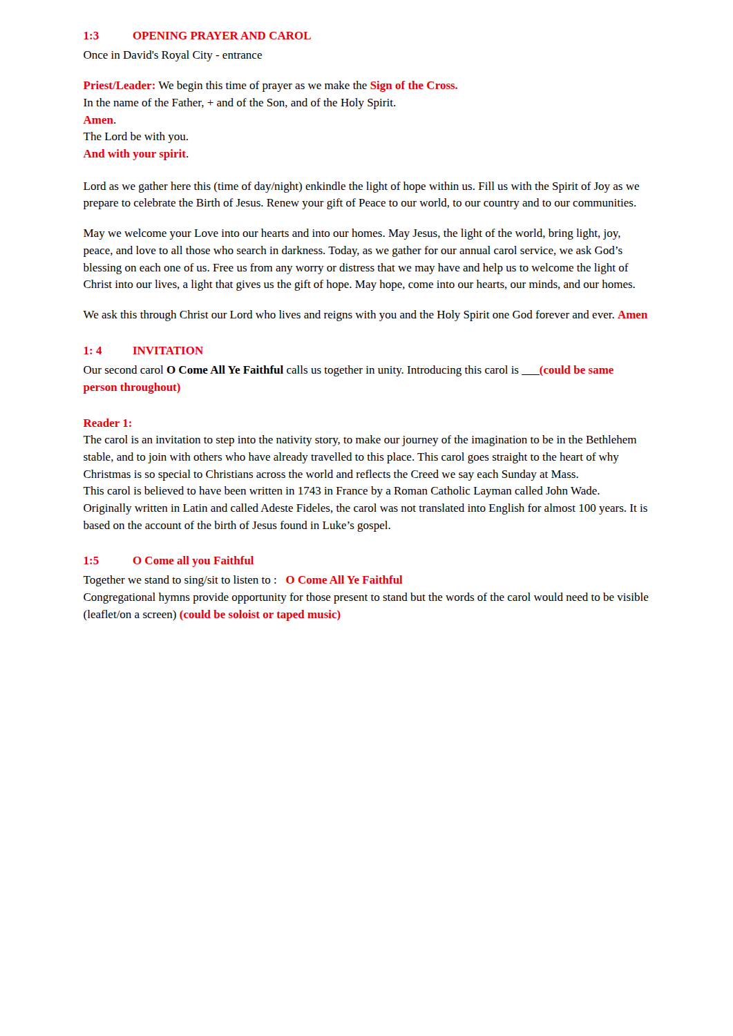1:3 OPENING PRAYER AND CAROL
Once in David's Royal City - entrance
Priest/Leader: We begin this time of prayer as we make the Sign of the Cross.
In the name of the Father, + and of the Son, and of the Holy Spirit.
Amen.
The Lord be with you.
And with your spirit.
Lord as we gather here this (time of day/night) enkindle the light of hope within us. Fill us with the Spirit of Joy as we prepare to celebrate the Birth of Jesus. Renew your gift of Peace to our world, to our country and to our communities.
May we welcome your Love into our hearts and into our homes. May Jesus, the light of the world, bring light, joy, peace, and love to all those who search in darkness. Today, as we gather for our annual carol service, we ask God’s blessing on each one of us. Free us from any worry or distress that we may have and help us to welcome the light of Christ into our lives, a light that gives us the gift of hope. May hope, come into our hearts, our minds, and our homes.
We ask this through Christ our Lord who lives and reigns with you and the Holy Spirit one God forever and ever. Amen
1: 4 INVITATION
Our second carol O Come All Ye Faithful calls us together in unity. Introducing this carol is ___(could be same person throughout)
Reader 1:
The carol is an invitation to step into the nativity story, to make our journey of the imagination to be in the Bethlehem stable, and to join with others who have already travelled to this place. This carol goes straight to the heart of why Christmas is so special to Christians across the world and reflects the Creed we say each Sunday at Mass.
This carol is believed to have been written in 1743 in France by a Roman Catholic Layman called John Wade. Originally written in Latin and called Adeste Fideles, the carol was not translated into English for almost 100 years. It is based on the account of the birth of Jesus found in Luke’s gospel.
1:5 O Come all you Faithful
Together we stand to sing/sit to listen to : O Come All Ye Faithful
Congregational hymns provide opportunity for those present to stand but the words of the carol would need to be visible (leaflet/on a screen) (could be soloist or taped music)